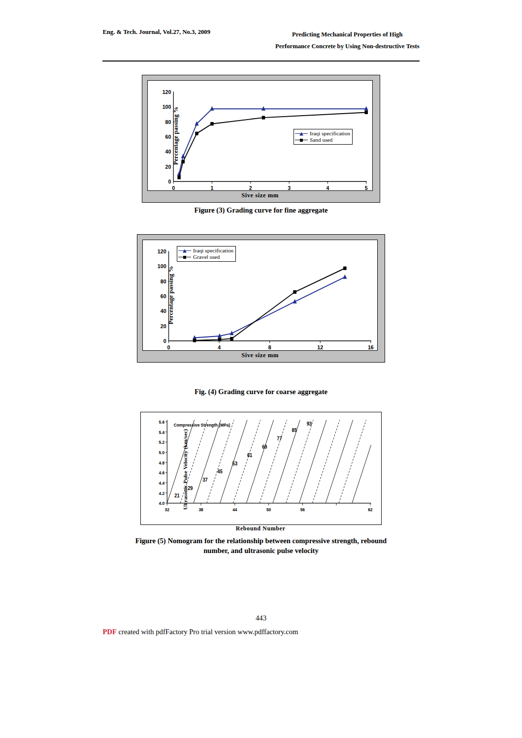Eng. & Tech. Journal, Vol.27, No.3, 2009
Predicting Mechanical Properties of High
Performance Concrete by Using Non-destructive Tests
Percentage passing % 120 100 80 60 40 20 0 0 1 2 3 4 5
Iraqi specification
Sand used
Sive size mm
Figure (3) Grading curve for fine aggregate
Percentage passing % 120 100 80 60 40 20 0 0 4 8 12 16
Iraqi specification
Gravel used
Sive size mm
Fig. (4) Grading curve for coarse aggregate
Ultrasonic Pulse Velocity (km/sec) 5.6 5.4 5.2 5.0 4.8 4.6 4.4 4.2 4.0 32 38 44 50 56 62 Compressive Strength (MPa) 21 29 37 45 53 61 69 77 85 93
Rebound Number
Figure (5) Nomogram for the relationship between compressive strength, rebound
number, and ultrasonic pulse velocity
443
PDF created with pdfFactory Pro trial version www.pdffactory.com